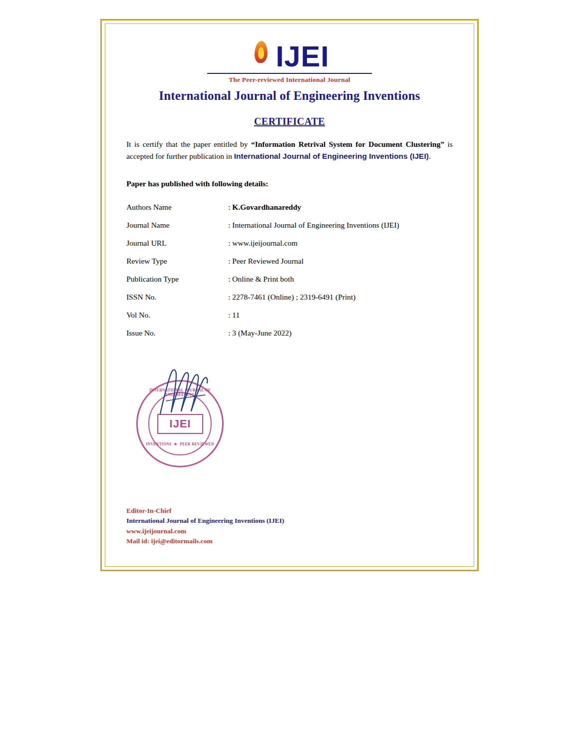IJEI
The Peer-reviewed International Journal
International Journal of Engineering Inventions
CERTIFICATE
It is certify that the paper entitled by “Information Retrival System for Document Clustering” is accepted for further publication in International Journal of Engineering Inventions (IJEI).
Paper has published with following details:
| Authors Name | : K.Govardhanareddy |
| Journal Name | : International Journal of Engineering Inventions (IJEI) |
| Journal URL | : www.ijeijournal.com |
| Review Type | : Peer Reviewed Journal |
| Publication Type | : Online & Print both |
| ISSN No. | : 2278-7461 (Online) ; 2319-6491 (Print) |
| Vol No. | : 11 |
| Issue No. | : 3 (May-June 2022) |
INTERNATIONAL JOURNAL OF ENGINEERING
IJEI
INVENTIONS ★ PEER REVIEWED
Editor-In-Chief
International Journal of Engineering Inventions (IJEI)
www.ijeijournal.com
Mail id: ijei@editormails.com